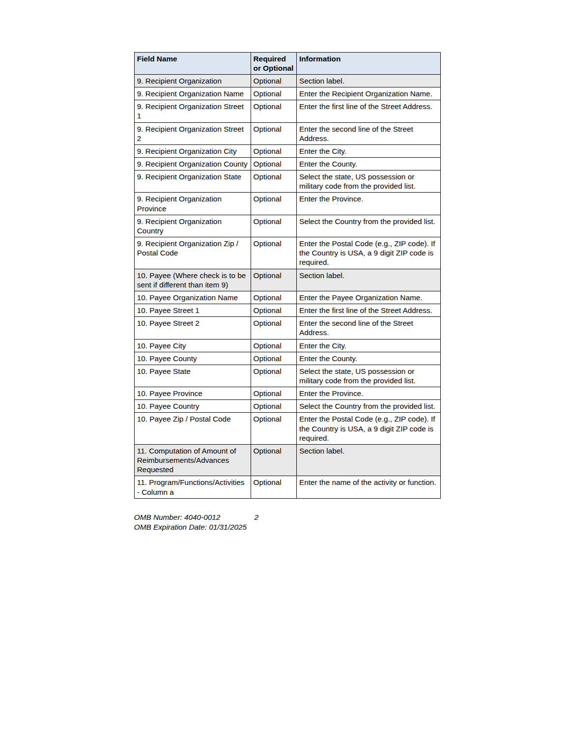| Field Name | Required or Optional | Information |
| --- | --- | --- |
| 9. Recipient Organization | Optional | Section label. |
| 9. Recipient Organization Name | Optional | Enter the Recipient Organization Name. |
| 9. Recipient Organization Street 1 | Optional | Enter the first line of the Street Address. |
| 9. Recipient Organization Street 2 | Optional | Enter the second line of the Street Address. |
| 9. Recipient Organization City | Optional | Enter the City. |
| 9. Recipient Organization County | Optional | Enter the County. |
| 9. Recipient Organization State | Optional | Select the state, US possession or military code from the provided list. |
| 9. Recipient Organization Province | Optional | Enter the Province. |
| 9. Recipient Organization Country | Optional | Select the Country from the provided list. |
| 9. Recipient Organization Zip / Postal Code | Optional | Enter the Postal Code (e.g., ZIP code). If the Country is USA, a 9 digit ZIP code is required. |
| 10. Payee (Where check is to be sent if different than item 9) | Optional | Section label. |
| 10. Payee Organization Name | Optional | Enter the Payee Organization Name. |
| 10. Payee Street 1 | Optional | Enter the first line of the Street Address. |
| 10. Payee Street 2 | Optional | Enter the second line of the Street Address. |
| 10. Payee City | Optional | Enter the City. |
| 10. Payee County | Optional | Enter the County. |
| 10. Payee State | Optional | Select the state, US possession or military code from the provided list. |
| 10. Payee Province | Optional | Enter the Province. |
| 10. Payee Country | Optional | Select the Country from the provided list. |
| 10. Payee Zip / Postal Code | Optional | Enter the Postal Code (e.g., ZIP code). If the Country is USA, a 9 digit ZIP code is required. |
| 11. Computation of Amount of Reimbursements/Advances Requested | Optional | Section label. |
| 11. Program/Functions/Activities - Column a | Optional | Enter the name of the activity or function. |
2 OMB Number: 4040-0012
OMB Expiration Date: 01/31/2025